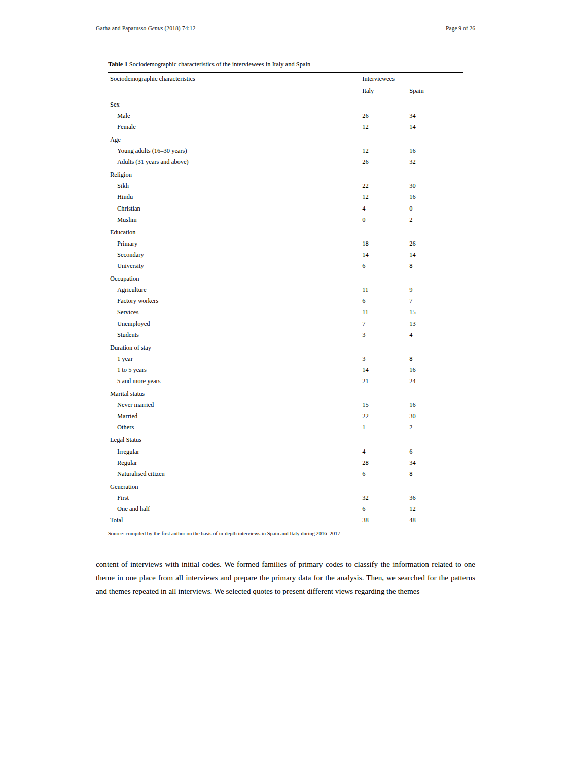Garha and Paparusso Genus (2018) 74:12
Page 9 of 26
Table 1 Sociodemographic characteristics of the interviewees in Italy and Spain
| Sociodemographic characteristics | Interviewees |
| --- | --- |
| | Italy | Spain |
| Sex | | |
| Male | 26 | 34 |
| Female | 12 | 14 |
| Age | | |
| Young adults (16–30 years) | 12 | 16 |
| Adults (31 years and above) | 26 | 32 |
| Religion | | |
| Sikh | 22 | 30 |
| Hindu | 12 | 16 |
| Christian | 4 | 0 |
| Muslim | 0 | 2 |
| Education | | |
| Primary | 18 | 26 |
| Secondary | 14 | 14 |
| University | 6 | 8 |
| Occupation | | |
| Agriculture | 11 | 9 |
| Factory workers | 6 | 7 |
| Services | 11 | 15 |
| Unemployed | 7 | 13 |
| Students | 3 | 4 |
| Duration of stay | | |
| 1 year | 3 | 8 |
| 1 to 5 years | 14 | 16 |
| 5 and more years | 21 | 24 |
| Marital status | | |
| Never married | 15 | 16 |
| Married | 22 | 30 |
| Others | 1 | 2 |
| Legal Status | | |
| Irregular | 4 | 6 |
| Regular | 28 | 34 |
| Naturalised citizen | 6 | 8 |
| Generation | | |
| First | 32 | 36 |
| One and half | 6 | 12 |
| Total | 38 | 48 |
Source: compiled by the first author on the basis of in-depth interviews in Spain and Italy during 2016–2017
content of interviews with initial codes. We formed families of primary codes to classify the information related to one theme in one place from all interviews and prepare the primary data for the analysis. Then, we searched for the patterns and themes repeated in all interviews. We selected quotes to present different views regarding the themes